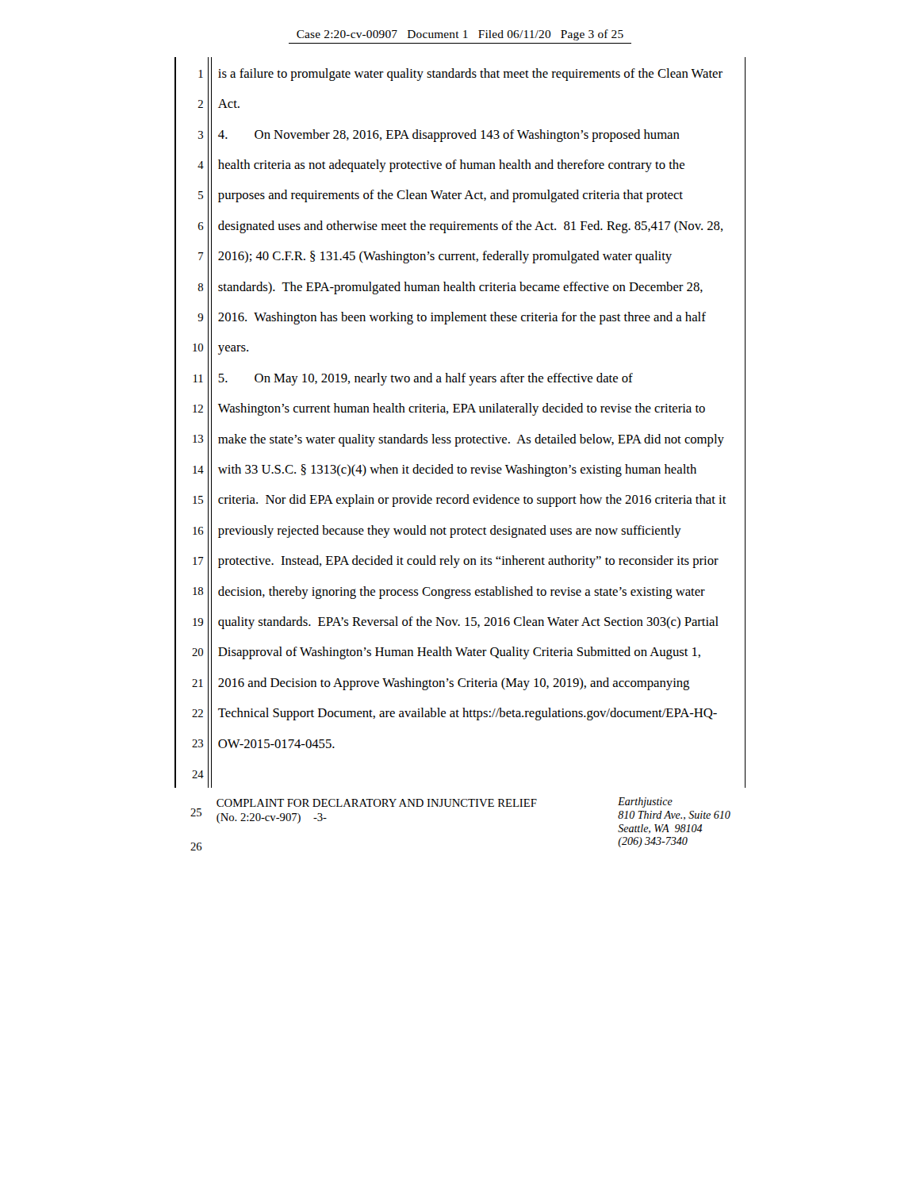Case 2:20-cv-00907 Document 1 Filed 06/11/20 Page 3 of 25
1
2
3
4
5
6
7
8
9
10
11
12
13
14
15
16
17
18
19
20
21
22
23
24
is a failure to promulgate water quality standards that meet the requirements of the Clean Water
Act.
4. On November 28, 2016, EPA disapproved 143 of Washington’s proposed human
health criteria as not adequately protective of human health and therefore contrary to the
purposes and requirements of the Clean Water Act, and promulgated criteria that protect
designated uses and otherwise meet the requirements of the Act. 81 Fed. Reg. 85,417 (Nov. 28,
2016); 40 C.F.R. § 131.45 (Washington’s current, federally promulgated water quality
standards). The EPA-promulgated human health criteria became effective on December 28,
2016. Washington has been working to implement these criteria for the past three and a half
years.
5. On May 10, 2019, nearly two and a half years after the effective date of
Washington’s current human health criteria, EPA unilaterally decided to revise the criteria to
make the state’s water quality standards less protective. As detailed below, EPA did not comply
with 33 U.S.C. § 1313(c)(4) when it decided to revise Washington’s existing human health
criteria. Nor did EPA explain or provide record evidence to support how the 2016 criteria that it
previously rejected because they would not protect designated uses are now sufficiently
protective. Instead, EPA decided it could rely on its “inherent authority” to reconsider its prior
decision, thereby ignoring the process Congress established to revise a state’s existing water
quality standards. EPA’s Reversal of the Nov. 15, 2016 Clean Water Act Section 303(c) Partial
Disapproval of Washington’s Human Health Water Quality Criteria Submitted on August 1,
2016 and Decision to Approve Washington’s Criteria (May 10, 2019), and accompanying
Technical Support Document, are available at https://beta.regulations.gov/document/EPA-HQ-
OW-2015-0174-0455.
25
26
COMPLAINT FOR DECLARATORY AND INJUNCTIVE RELIEF
(No. 2:20-cv-907)-3-
Earthjustice
810 Third Ave., Suite 610
Seattle, WA 98104
(206) 343-7340